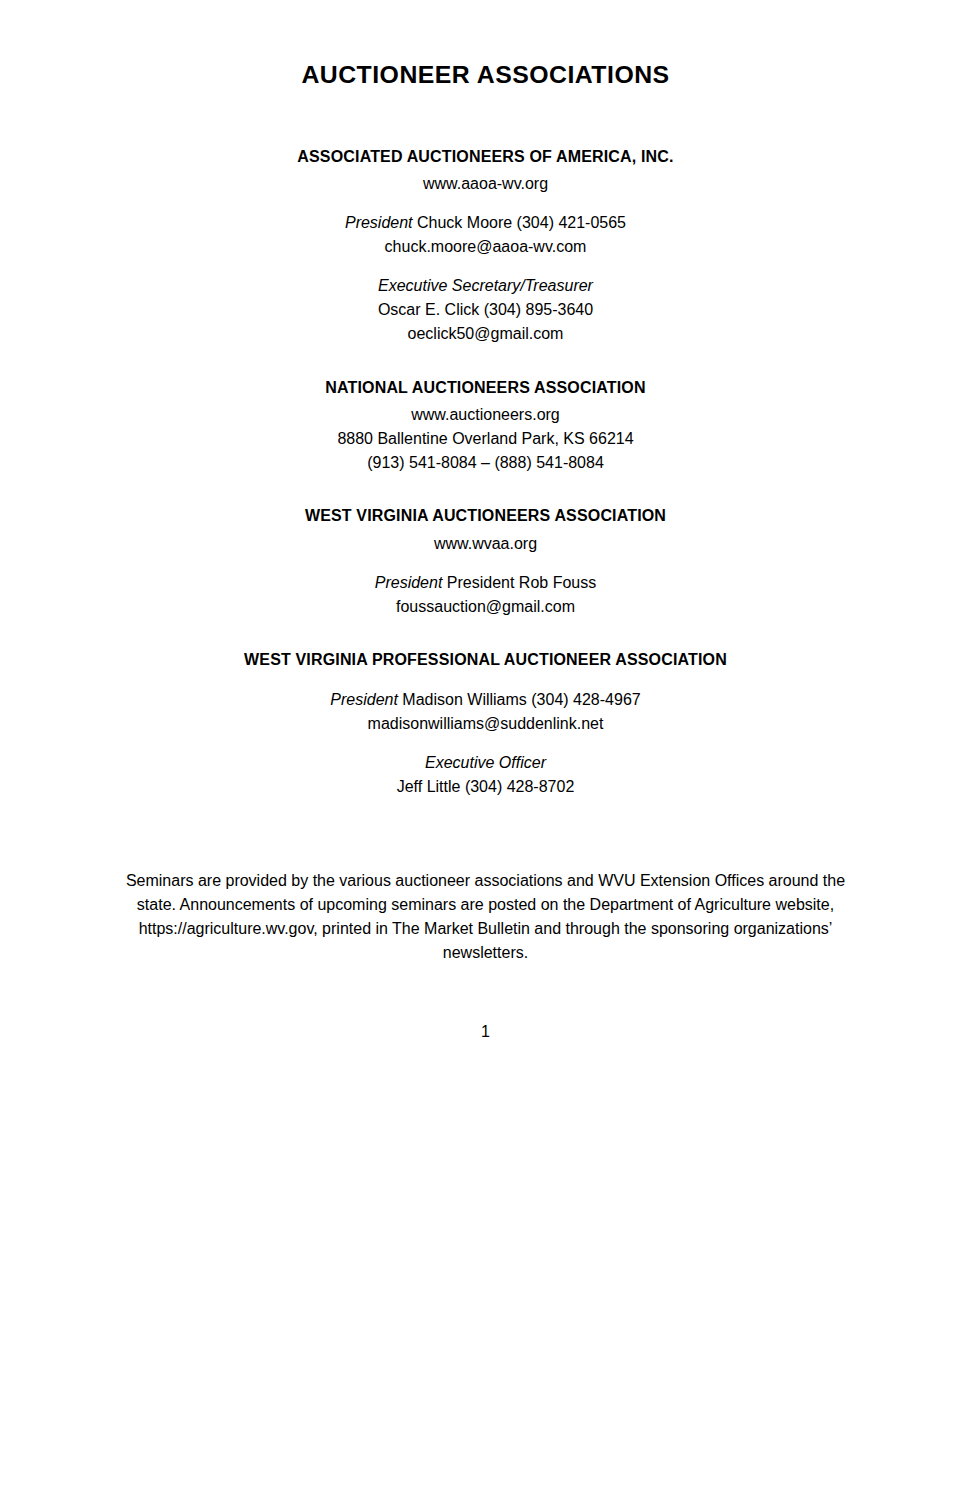AUCTIONEER ASSOCIATIONS
ASSOCIATED AUCTIONEERS OF AMERICA, INC.
www.aaoa-wv.org
President Chuck Moore (304) 421-0565
chuck.moore@aaoa-wv.com
Executive Secretary/Treasurer
Oscar E. Click (304) 895-3640
oeclick50@gmail.com
NATIONAL AUCTIONEERS ASSOCIATION
www.auctioneers.org
8880 Ballentine Overland Park, KS 66214
(913) 541-8084 – (888) 541-8084
WEST VIRGINIA AUCTIONEERS ASSOCIATION
www.wvaa.org
President President Rob Fouss
foussauction@gmail.com
WEST VIRGINIA PROFESSIONAL AUCTIONEER ASSOCIATION
President Madison Williams (304) 428-4967
madisonwilliams@suddenlink.net
Executive Officer
Jeff Little (304) 428-8702
Seminars are provided by the various auctioneer associations and WVU Extension Offices around the state. Announcements of upcoming seminars are posted on the Department of Agriculture website, https://agriculture.wv.gov, printed in The Market Bulletin and through the sponsoring organizations’ newsletters.
1